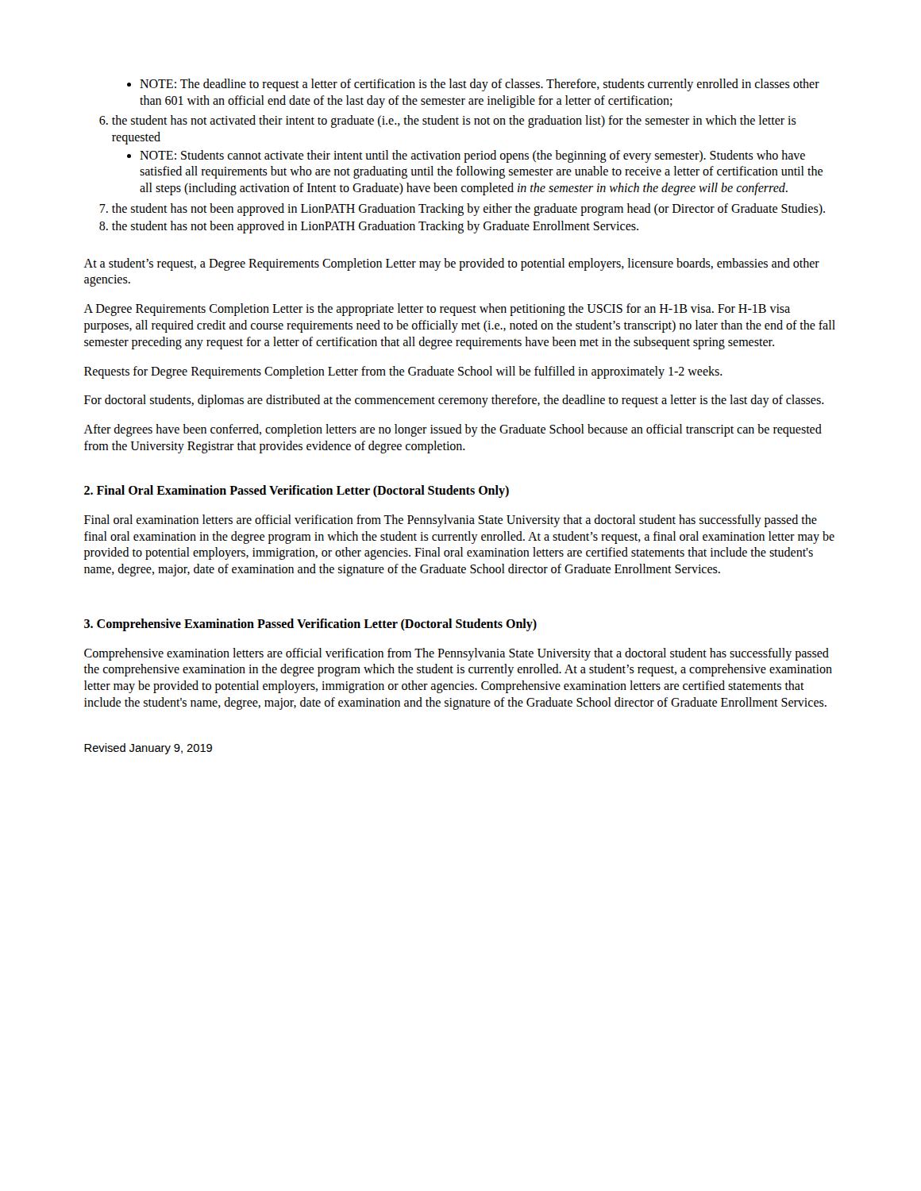NOTE: The deadline to request a letter of certification is the last day of classes. Therefore, students currently enrolled in classes other than 601 with an official end date of the last day of the semester are ineligible for a letter of certification;
the student has not activated their intent to graduate (i.e., the student is not on the graduation list) for the semester in which the letter is requested
NOTE: Students cannot activate their intent until the activation period opens (the beginning of every semester). Students who have satisfied all requirements but who are not graduating until the following semester are unable to receive a letter of certification until the all steps (including activation of Intent to Graduate) have been completed in the semester in which the degree will be conferred.
the student has not been approved in LionPATH Graduation Tracking by either the graduate program head (or Director of Graduate Studies).
the student has not been approved in LionPATH Graduation Tracking by Graduate Enrollment Services.
At a student’s request, a Degree Requirements Completion Letter may be provided to potential employers, licensure boards, embassies and other agencies.
A Degree Requirements Completion Letter is the appropriate letter to request when petitioning the USCIS for an H-1B visa. For H-1B visa purposes, all required credit and course requirements need to be officially met (i.e., noted on the student’s transcript) no later than the end of the fall semester preceding any request for a letter of certification that all degree requirements have been met in the subsequent spring semester.
Requests for Degree Requirements Completion Letter from the Graduate School will be fulfilled in approximately 1-2 weeks.
For doctoral students, diplomas are distributed at the commencement ceremony therefore, the deadline to request a letter is the last day of classes.
After degrees have been conferred, completion letters are no longer issued by the Graduate School because an official transcript can be requested from the University Registrar that provides evidence of degree completion.
2. Final Oral Examination Passed Verification Letter (Doctoral Students Only)
Final oral examination letters are official verification from The Pennsylvania State University that a doctoral student has successfully passed the final oral examination in the degree program in which the student is currently enrolled. At a student’s request, a final oral examination letter may be provided to potential employers, immigration, or other agencies. Final oral examination letters are certified statements that include the student's name, degree, major, date of examination and the signature of the Graduate School director of Graduate Enrollment Services.
3. Comprehensive Examination Passed Verification Letter (Doctoral Students Only)
Comprehensive examination letters are official verification from The Pennsylvania State University that a doctoral student has successfully passed the comprehensive examination in the degree program which the student is currently enrolled. At a student’s request, a comprehensive examination letter may be provided to potential employers, immigration or other agencies. Comprehensive examination letters are certified statements that include the student's name, degree, major, date of examination and the signature of the Graduate School director of Graduate Enrollment Services.
Revised January 9, 2019